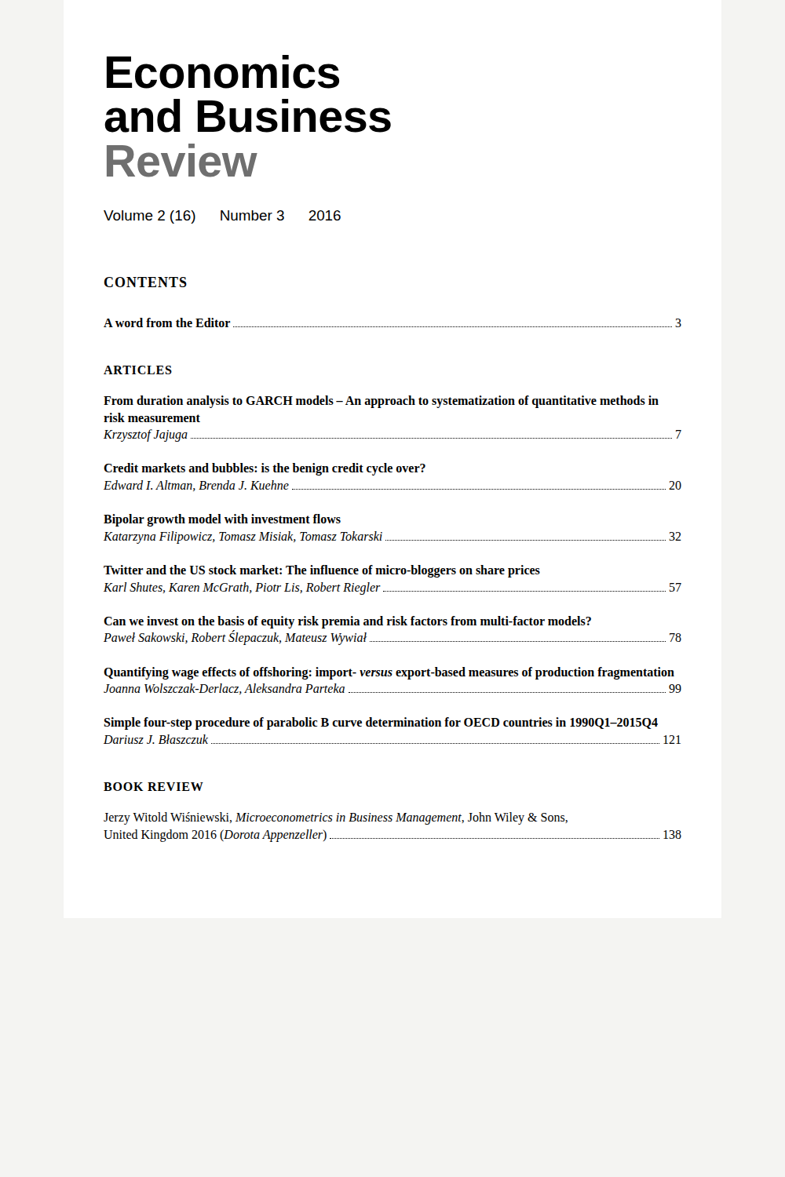Economics
and Business
Review
Volume 2 (16) Number 32016
CONTENTS
A word from the Editor 3
ARTICLES
From duration analysis to GARCH models – An approach to systematization of quantitative methods in risk measurement
Krzysztof Jajuga 7
Credit markets and bubbles: is the benign credit cycle over?
Edward I. Altman, Brenda J. Kuehne 20
Bipolar growth model with investment flows
Katarzyna Filipowicz, Tomasz Misiak, Tomasz Tokarski 32
Twitter and the US stock market: The influence of micro-bloggers on share prices
Karl Shutes, Karen McGrath, Piotr Lis, Robert Riegler 57
Can we invest on the basis of equity risk premia and risk factors from multi-factor models?
Paweł Sakowski, Robert Ślepaczuk, Mateusz Wywiał 78
Quantifying wage effects of offshoring: import- versus export-based measures of production fragmentation
Joanna Wolszczak-Derlacz, Aleksandra Parteka 99
Simple four-step procedure of parabolic B curve determination for OECD countries in 1990Q1–2015Q4
Dariusz J. Błaszczuk 121
BOOK REVIEW
Jerzy Witold Wiśniewski, Microeconometrics in Business Management, John Wiley & Sons,
United Kingdom 2016 (Dorota Appenzeller) 138